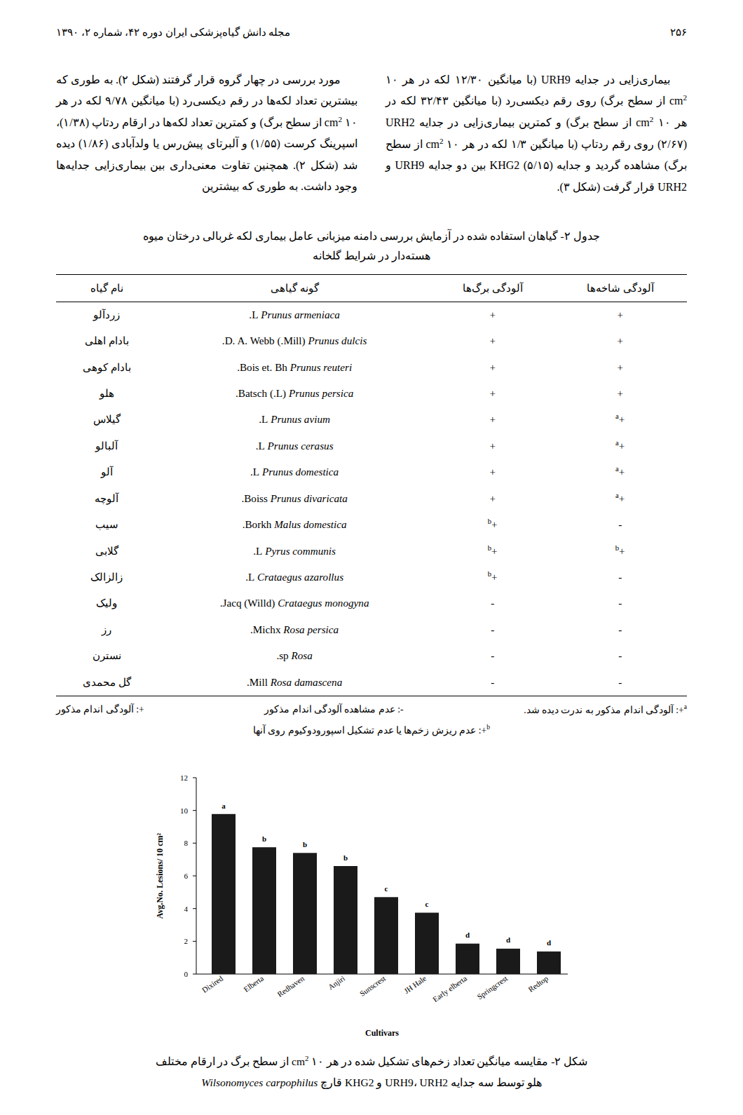۲۵۶ مجله دانش گیاه‌پزشکی ایران دوره ۴۲، شماره ۲، ۱۳۹۰
بیماری‌زایی در جدایه URH9 (با میانگین ۱۲/۳۰ لکه در هر ۱۰ cm2 از سطح برگ) روی رقم دیکسی‌رد (با میانگین ۳۲/۴۳ لکه در هر ۱۰ cm2 از سطح برگ) و کمترین بیماری‌زایی در جدایه URH2 (۲/۶۷) روی رقم ردتاپ (با میانگین ۱/۳ لکه در هر ۱۰ cm2 از سطح برگ) مشاهده گردید و جدایه KHG2 (۵/۱۵) بین دو جدایه URH9 و URH2 قرار گرفت (شکل ۳).
مورد بررسی در چهار گروه قرار گرفتند (شکل ۲). به طوری که بیشترین تعداد لکه‌ها در رقم دیکسی‌رد (با میانگین ۹/۷۸ لکه در هر ۱۰ cm2 از سطح برگ) و کمترین تعداد لکه‌ها در ارقام ردتاپ (۱/۳۸)، اسپرینگ کرست (۱/۵۵) و آلبرتای پیش‌رس یا ولدآبادی (۱/۸۶) دیده شد (شکل ۲). همچنین تفاوت معنی‌داری بین بیماری‌زایی جدایه‌ها وجود داشت. به طوری که بیشترین
جدول ۲- گیاهان استفاده شده در آزمایش بررسی دامنه میزبانی عامل بیماری لکه غربالی درختان میوه
هسته‌دار در شرایط گلخانه
| آلودگی شاخه‌ها | آلودگی برگ‌ها | گونه گیاهی | نام گیاه |
| --- | --- | --- | --- |
| + | + | Prunus armeniaca L. | زردآلو |
| + | + | Prunus dulcis (Mill.) D. A. Webb. | بادام اهلی |
| + | + | Prunus reuteri Bois et. Bh. | بادام کوهی |
| + | + | Prunus persica (L.) Batsch. | هلو |
| + a | + | Prunus avium L. | گیلاس |
| + a | + | Prunus cerasus L. | آلبالو |
| + a | + | Prunus domestica L. | آلو |
| + a | + | Prunus divaricata Boiss. | آلوچه |
| - | + b | Malus domestica Borkh. | سیب |
| + b | + b | Pyrus communis L. | گلابی |
| - | + b | Crataegus azarollus L. | زالزالک |
| - | - | Crataegus monogyna (Willd) Jacq. | ولیک |
| - | - | Rosa persica Michx. | رز |
| - | - | Rosa sp. | نسترن |
| - | - | Rosa damascena Mill. | گل محمدی |
a+: آلودگی اندام مذکور به ندرت دیده شد. -: عدم مشاهده آلودگی اندام مذکور +: آلودگی اندام مذکور
b+: عدم ریزش زخم‌ها یا عدم تشکیل اسپورودوکیوم روی آنها
0 2 4 6 8 10 12 Avg.No. Lesions/ 10 cm² a b b b c c d d d Dixired Elberta Redhaven Anjiri Sunscrest JH Hale Early elberta Springcrest Redtop Cultivars
شکل ۲- مقایسه میانگین تعداد زخم‌های تشکیل شده در هر ۱۰ cm2 از سطح برگ در ارقام مختلف
هلو توسط سه جدایه URH9، URH2 و KHG2 قارچ Wilsonomyces carpophilus